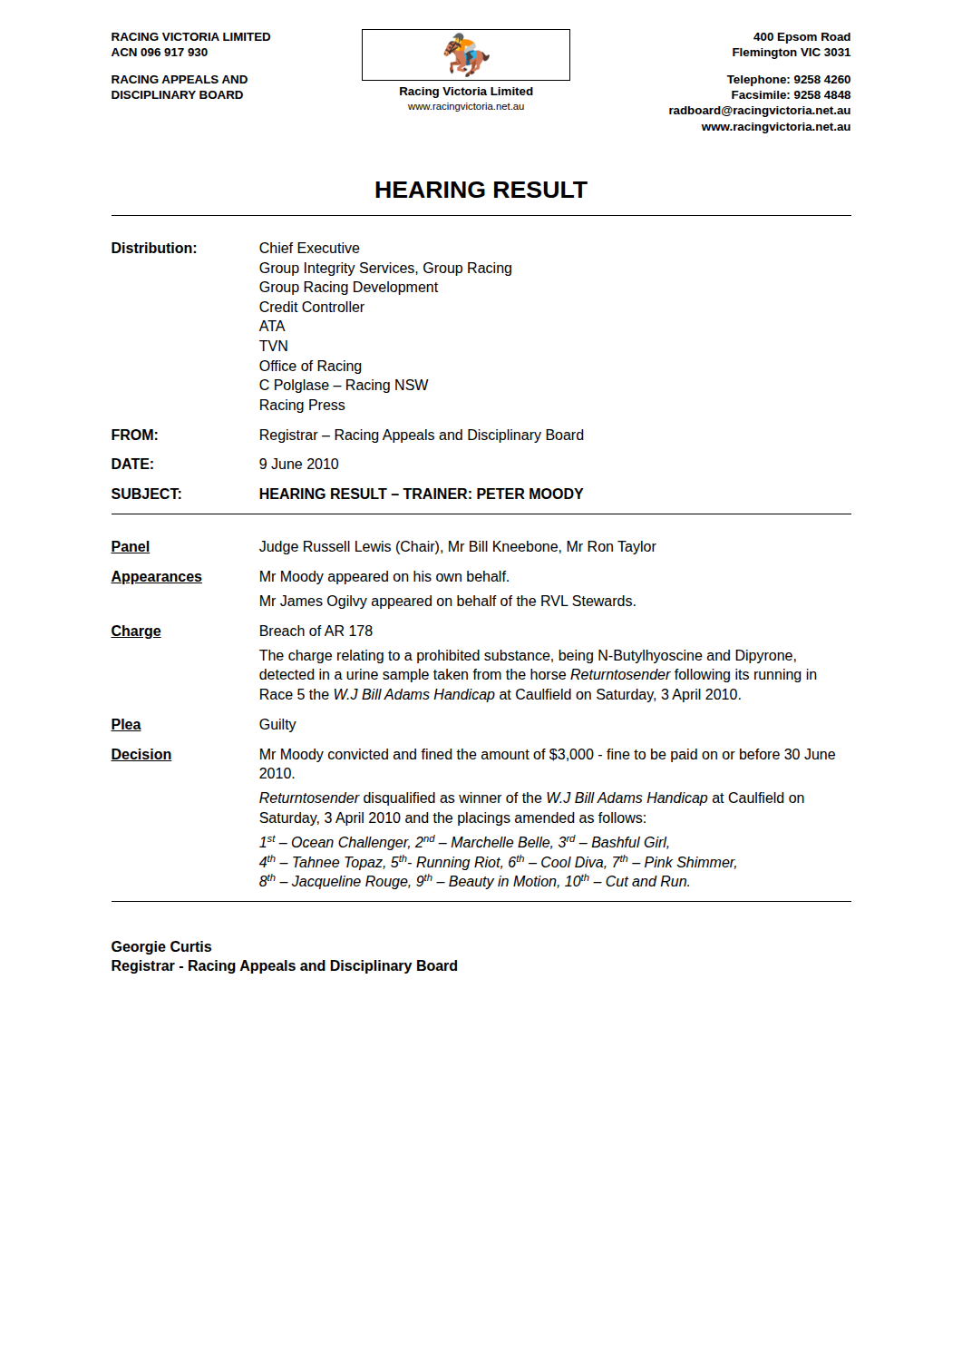RACING VICTORIA LIMITED
ACN 096 917 930
RACING APPEALS AND
DISCIPLINARY BOARD
🏇
Racing Victoria Limited
www.racingvictoria.net.au
400 Epsom Road
Flemington VIC 3031
Telephone: 9258 4260
Facsimile: 9258 4848
radboard@racingvictoria.net.au
www.racingvictoria.net.au
HEARING RESULT
| Distribution: | Chief Executive Group Integrity Services, Group Racing Group Racing Development Credit Controller ATA TVN Office of Racing C Polglase – Racing NSW Racing Press |
| FROM: | Registrar – Racing Appeals and Disciplinary Board |
| DATE: | 9 June 2010 |
| SUBJECT: | HEARING RESULT – TRAINER: PETER MOODY |
| Panel | Judge Russell Lewis (Chair), Mr Bill Kneebone, Mr Ron Taylor |
| Appearances | Mr Moody appeared on his own behalf. Mr James Ogilvy appeared on behalf of the RVL Stewards. |
| Charge | Breach of AR 178 The charge relating to a prohibited substance, being N-Butylhyoscine and Dipyrone, detected in a urine sample taken from the horse Returntosender following its running in Race 5 the W.J Bill Adams Handicap at Caulfield on Saturday, 3 April 2010. |
| Plea | Guilty |
| Decision | Mr Moody convicted and fined the amount of $3,000 - fine to be paid on or before 30 June 2010. Returntosender disqualified as winner of the W.J Bill Adams Handicap at Caulfield on Saturday, 3 April 2010 and the placings amended as follows: 1 st – Ocean Challenger, 2 nd – Marchelle Belle, 3 rd – Bashful Girl, 4 th – Tahnee Topaz, 5 th - Running Riot, 6 th – Cool Diva, 7 th – Pink Shimmer, 8 th – Jacqueline Rouge, 9 th – Beauty in Motion, 10 th – Cut and Run. |
Georgie Curtis
Registrar - Racing Appeals and Disciplinary Board